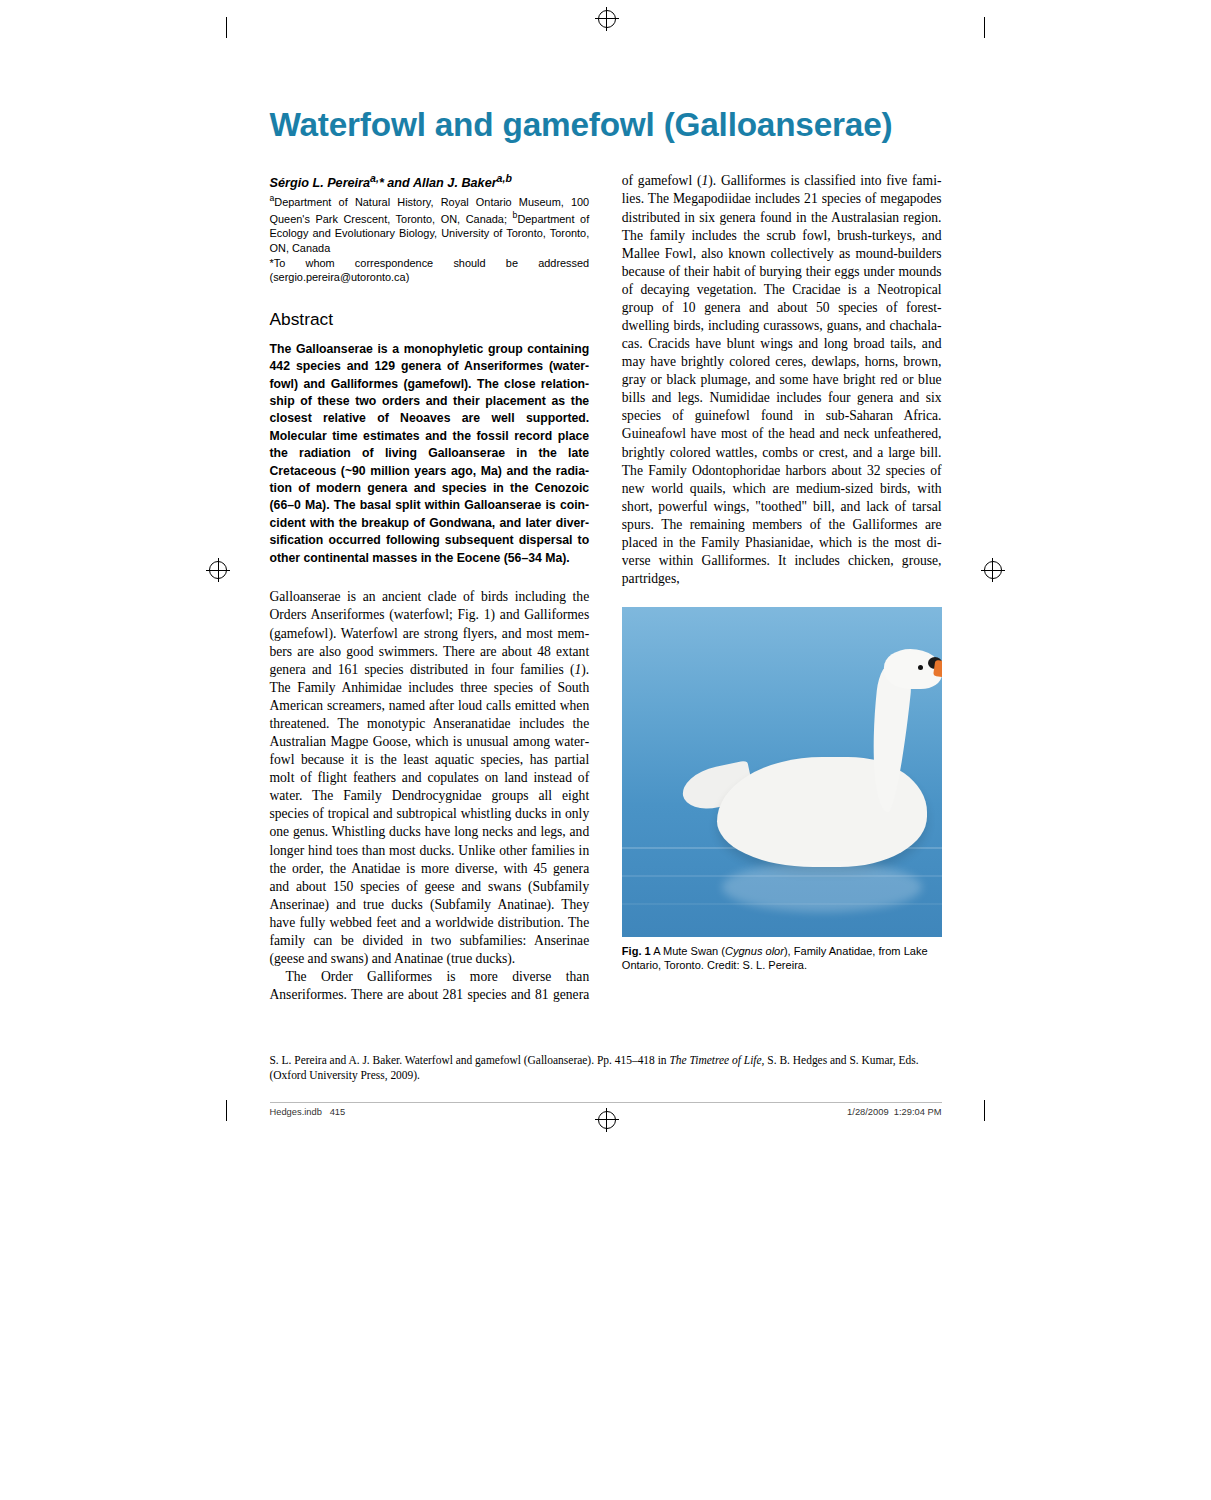Waterfowl and gamefowl (Galloanserae)
Sérgio L. Pereiraa,* and Allan J. Bakera,b
aDepartment of Natural History, Royal Ontario Museum, 100 Queen's Park Crescent, Toronto, ON, Canada; bDepartment of Ecology and Evolutionary Biology, University of Toronto, Toronto, ON, Canada
*To whom correspondence should be addressed (sergio.pereira@utoronto.ca)
Abstract
The Galloanserae is a monophyletic group containing 442 species and 129 genera of Anseriformes (waterfowl) and Galliformes (gamefowl). The close relationship of these two orders and their placement as the closest relative of Neoaves are well supported. Molecular time estimates and the fossil record place the radiation of living Galloanserae in the late Cretaceous (~90 million years ago, Ma) and the radiation of modern genera and species in the Cenozoic (66–0 Ma). The basal split within Galloanserae is coincident with the breakup of Gondwana, and later diversification occurred following subsequent dispersal to other continental masses in the Eocene (56–34 Ma).
Galloanserae is an ancient clade of birds including the Orders Anseriformes (waterfowl; Fig. 1) and Galliformes (gamefowl). Waterfowl are strong flyers, and most members are also good swimmers. There are about 48 extant genera and 161 species distributed in four families (1). The Family Anhimidae includes three species of South American screamers, named after loud calls emitted when threatened. The monotypic Anseranatidae includes the Australian Magpe Goose, which is unusual among waterfowl because it is the least aquatic species, has partial molt of flight feathers and copulates on land instead of water. The Family Dendrocygnidae groups all eight species of tropical and subtropical whistling ducks in only one genus. Whistling ducks have long necks and legs, and longer hind toes than most ducks. Unlike other families in the order, the Anatidae is more diverse, with 45 genera and about 150 species of geese and swans (Subfamily Anserinae) and true ducks (Subfamily Anatinae). They have fully webbed feet and a worldwide distribution. The family can be divided in two subfamilies: Anserinae (geese and swans) and Anatinae (true ducks).
The Order Galliformes is more diverse than Anseriformes. There are about 281 species and 81 genera of gamefowl (1). Galliformes is classified into five families. The Megapodiidae includes 21 species of megapodes distributed in six genera found in the Australasian region. The family includes the scrub fowl, brush-turkeys, and Mallee Fowl, also known collectively as mound-builders because of their habit of burying their eggs under mounds of decaying vegetation. The Cracidae is a Neotropical group of 10 genera and about 50 species of forest-dwelling birds, including curassows, guans, and chachalacas. Cracids have blunt wings and long broad tails, and may have brightly colored ceres, dewlaps, horns, brown, gray or black plumage, and some have bright red or blue bills and legs. Numididae includes four genera and six species of guinefowl found in sub-Saharan Africa. Guineafowl have most of the head and neck unfeathered, brightly colored wattles, combs or crest, and a large bill. The Family Odontophoridae harbors about 32 species of new world quails, which are medium-sized birds, with short, powerful wings, "toothed" bill, and lack of tarsal spurs. The remaining members of the Galliformes are placed in the Family Phasianidae, which is the most diverse within Galliformes. It includes chicken, grouse, partridges,
Fig. 1 A Mute Swan (Cygnus olor), Family Anatidae, from Lake Ontario, Toronto. Credit: S. L. Pereira.
S. L. Pereira and A. J. Baker. Waterfowl and gamefowl (Galloanserae). Pp. 415–418 in The Timetree of Life, S. B. Hedges and S. Kumar, Eds. (Oxford University Press, 2009).
Hedges.indb 415 1/28/2009 1:29:04 PM